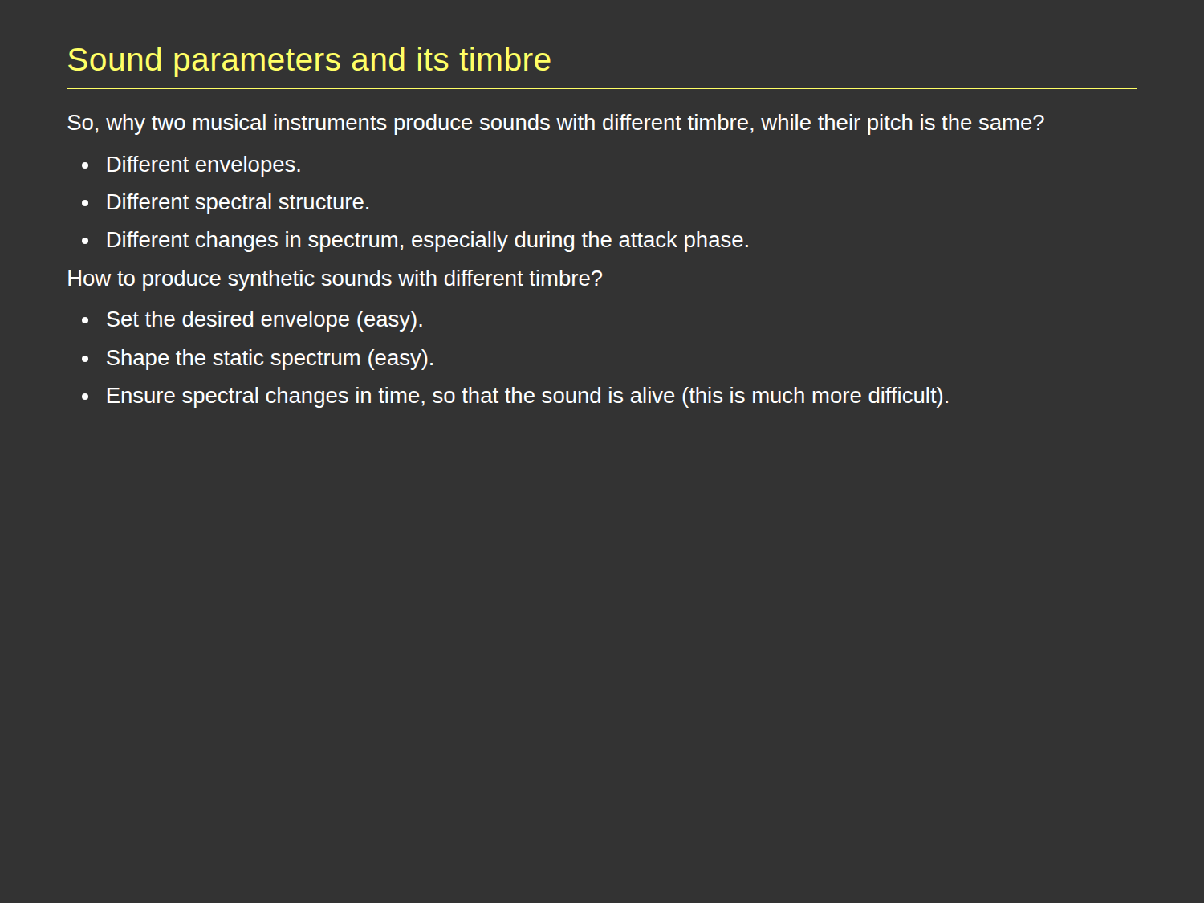Sound parameters and its timbre
So, why two musical instruments produce sounds with different timbre, while their pitch is the same?
Different envelopes.
Different spectral structure.
Different changes in spectrum, especially during the attack phase.
How to produce synthetic sounds with different timbre?
Set the desired envelope (easy).
Shape the static spectrum (easy).
Ensure spectral changes in time, so that the sound is alive (this is much more difficult).